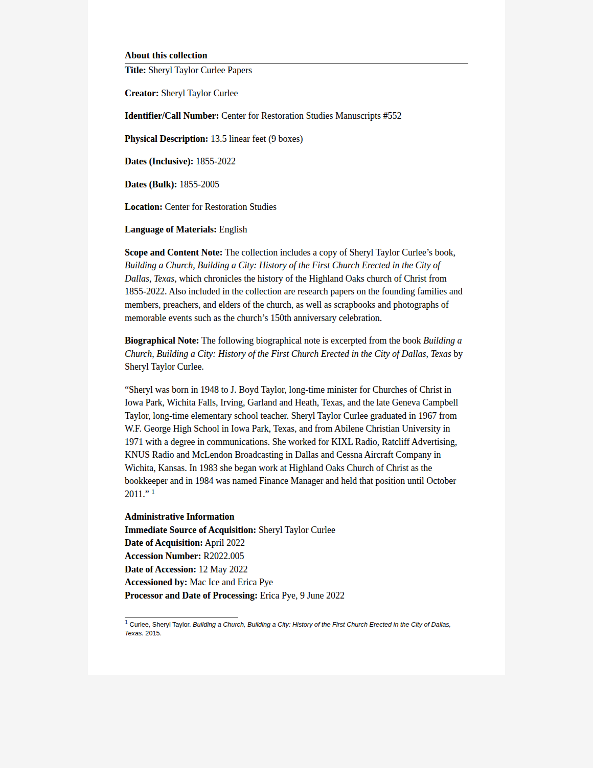About this collection
Title: Sheryl Taylor Curlee Papers
Creator: Sheryl Taylor Curlee
Identifier/Call Number: Center for Restoration Studies Manuscripts #552
Physical Description: 13.5 linear feet (9 boxes)
Dates (Inclusive): 1855-2022
Dates (Bulk): 1855-2005
Location: Center for Restoration Studies
Language of Materials: English
Scope and Content Note: The collection includes a copy of Sheryl Taylor Curlee’s book, Building a Church, Building a City: History of the First Church Erected in the City of Dallas, Texas, which chronicles the history of the Highland Oaks church of Christ from 1855-2022. Also included in the collection are research papers on the founding families and members, preachers, and elders of the church, as well as scrapbooks and photographs of memorable events such as the church’s 150th anniversary celebration.
Biographical Note: The following biographical note is excerpted from the book Building a Church, Building a City: History of the First Church Erected in the City of Dallas, Texas by Sheryl Taylor Curlee.
“Sheryl was born in 1948 to J. Boyd Taylor, long-time minister for Churches of Christ in Iowa Park, Wichita Falls, Irving, Garland and Heath, Texas, and the late Geneva Campbell Taylor, long-time elementary school teacher. Sheryl Taylor Curlee graduated in 1967 from W.F. George High School in Iowa Park, Texas, and from Abilene Christian University in 1971 with a degree in communications. She worked for KIXL Radio, Ratcliff Advertising, KNUS Radio and McLendon Broadcasting in Dallas and Cessna Aircraft Company in Wichita, Kansas. In 1983 she began work at Highland Oaks Church of Christ as the bookkeeper and in 1984 was named Finance Manager and held that position until October 2011.” 1
Administrative Information
Immediate Source of Acquisition: Sheryl Taylor Curlee
Date of Acquisition: April 2022
Accession Number: R2022.005
Date of Accession: 12 May 2022
Accessioned by: Mac Ice and Erica Pye
Processor and Date of Processing: Erica Pye, 9 June 2022
1 Curlee, Sheryl Taylor. Building a Church, Building a City: History of the First Church Erected in the City of Dallas, Texas. 2015.